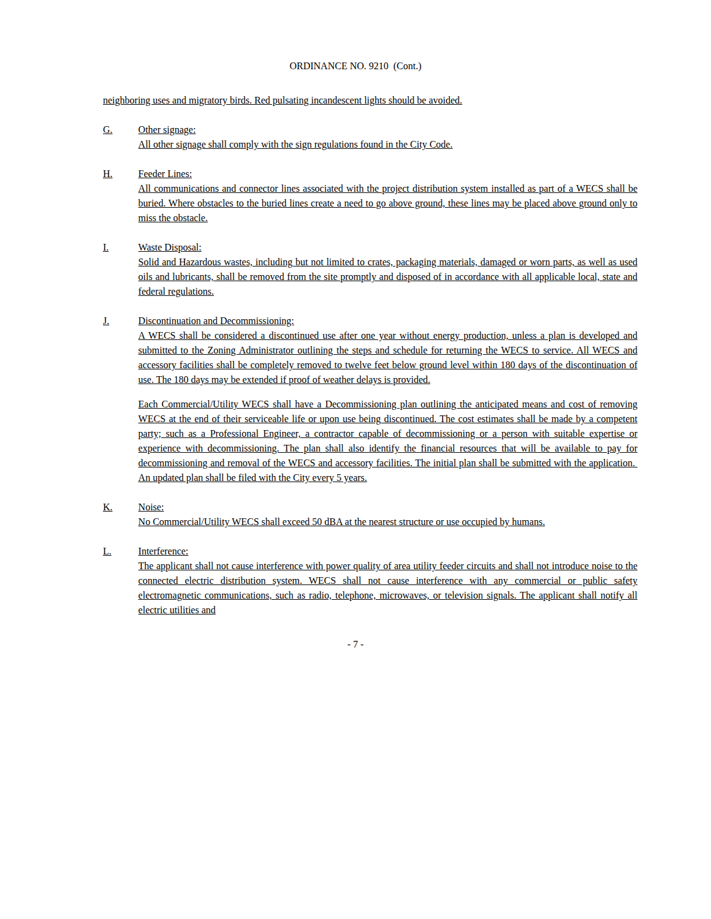ORDINANCE NO. 9210 (Cont.)
neighboring uses and migratory birds. Red pulsating incandescent lights should be avoided.
G.
Other signage:
All other signage shall comply with the sign regulations found in the City Code.
H.
Feeder Lines:
All communications and connector lines associated with the project distribution system installed as part of a WECS shall be buried. Where obstacles to the buried lines create a need to go above ground, these lines may be placed above ground only to miss the obstacle.
I.
Waste Disposal:
Solid and Hazardous wastes, including but not limited to crates, packaging materials, damaged or worn parts, as well as used oils and lubricants, shall be removed from the site promptly and disposed of in accordance with all applicable local, state and federal regulations.
J.
Discontinuation and Decommissioning:
A WECS shall be considered a discontinued use after one year without energy production, unless a plan is developed and submitted to the Zoning Administrator outlining the steps and schedule for returning the WECS to service. All WECS and accessory facilities shall be completely removed to twelve feet below ground level within 180 days of the discontinuation of use. The 180 days may be extended if proof of weather delays is provided.
Each Commercial/Utility WECS shall have a Decommissioning plan outlining the anticipated means and cost of removing WECS at the end of their serviceable life or upon use being discontinued. The cost estimates shall be made by a competent party; such as a Professional Engineer, a contractor capable of decommissioning or a person with suitable expertise or experience with decommissioning. The plan shall also identify the financial resources that will be available to pay for decommissioning and removal of the WECS and accessory facilities. The initial plan shall be submitted with the application. An updated plan shall be filed with the City every 5 years.
K.
Noise:
No Commercial/Utility WECS shall exceed 50 dBA at the nearest structure or use occupied by humans.
L.
Interference:
The applicant shall not cause interference with power quality of area utility feeder circuits and shall not introduce noise to the connected electric distribution system. WECS shall not cause interference with any commercial or public safety electromagnetic communications, such as radio, telephone, microwaves, or television signals. The applicant shall notify all electric utilities and
- 7 -